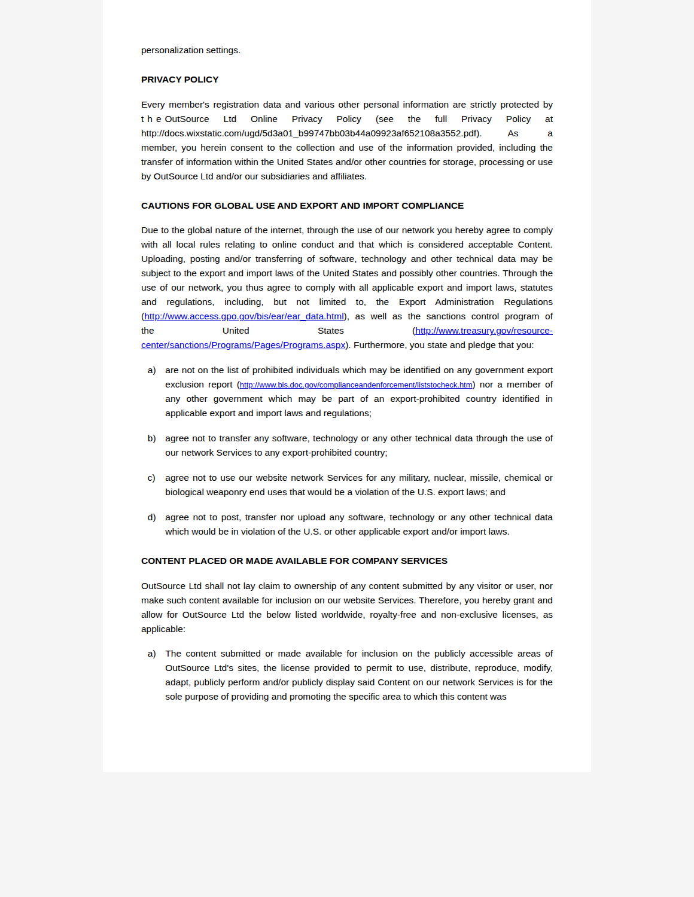personalization settings.
Privacy Policy
Every member's registration data and various other personal information are strictly protected by t h e OutSource Ltd Online Privacy Policy (see the full Privacy Policy at http://docs.wixstatic.com/ugd/5d3a01_b99747bb03b44a09923af652108a3552.pdf). As a member, you herein consent to the collection and use of the information provided, including the transfer of information within the United States and/or other countries for storage, processing or use by OutSource Ltd and/or our subsidiaries and affiliates.
Cautions for Global Use and Export and Import Compliance
Due to the global nature of the internet, through the use of our network you hereby agree to comply with all local rules relating to online conduct and that which is considered acceptable Content. Uploading, posting and/or transferring of software, technology and other technical data may be subject to the export and import laws of the United States and possibly other countries. Through the use of our network, you thus agree to comply with all applicable export and import laws, statutes and regulations, including, but not limited to, the Export Administration Regulations (http://www.access.gpo.gov/bis/ear/ear_data.html), as well as the sanctions control program of the United States (http://www.treasury.gov/resource-center/sanctions/Programs/Pages/Programs.aspx). Furthermore, you state and pledge that you:
are not on the list of prohibited individuals which may be identified on any government export exclusion report (http://www.bis.doc.gov/complianceandenforcement/liststocheck.htm) nor a member of any other government which may be part of an export-prohibited country identified in applicable export and import laws and regulations;
agree not to transfer any software, technology or any other technical data through the use of our network Services to any export-prohibited country;
agree not to use our website network Services for any military, nuclear, missile, chemical or biological weaponry end uses that would be a violation of the U.S. export laws; and
agree not to post, transfer nor upload any software, technology or any other technical data which would be in violation of the U.S. or other applicable export and/or import laws.
Content Placed or Made Available for Company Services
OutSource Ltd shall not lay claim to ownership of any content submitted by any visitor or user, nor make such content available for inclusion on our website Services. Therefore, you hereby grant and allow for OutSource Ltd the below listed worldwide, royalty-free and non-exclusive licenses, as applicable:
The content submitted or made available for inclusion on the publicly accessible areas of OutSource Ltd's sites, the license provided to permit to use, distribute, reproduce, modify, adapt, publicly perform and/or publicly display said Content on our network Services is for the sole purpose of providing and promoting the specific area to which this content was